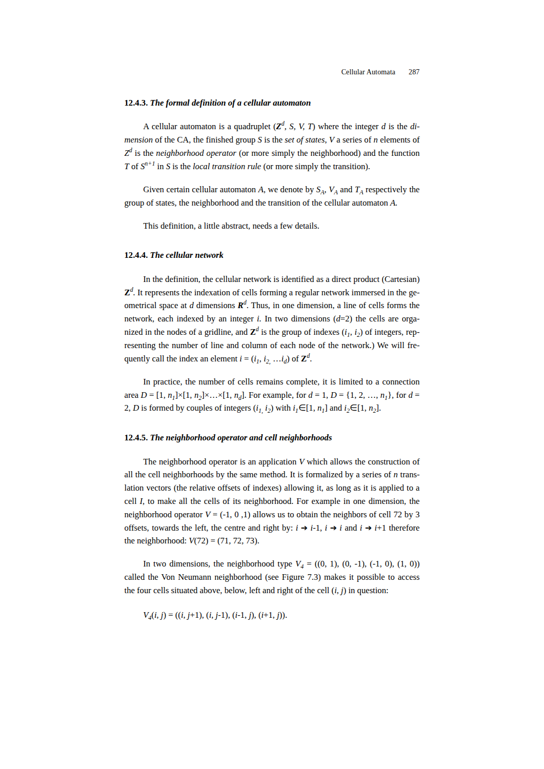Cellular Automata 287
12.4.3. The formal definition of a cellular automaton
A cellular automaton is a quadruplet (Zd, S, V, T) where the integer d is the dimension of the CA, the finished group S is the set of states, V a series of n elements of Zd is the neighborhood operator (or more simply the neighborhood) and the function T of Sn+1 in S is the local transition rule (or more simply the transition).
Given certain cellular automaton A, we denote by SA, VA and TA respectively the group of states, the neighborhood and the transition of the cellular automaton A.
This definition, a little abstract, needs a few details.
12.4.4. The cellular network
In the definition, the cellular network is identified as a direct product (Cartesian) Zd. It represents the indexation of cells forming a regular network immersed in the geometrical space at d dimensions Rd. Thus, in one dimension, a line of cells forms the network, each indexed by an integer i. In two dimensions (d=2) the cells are organized in the nodes of a gridline, and Zd is the group of indexes (i1, i2) of integers, representing the number of line and column of each node of the network.) We will frequently call the index an element i = (i1, i2, …id) of Zd.
In practice, the number of cells remains complete, it is limited to a connection area D = [1, n1]×[1, n2]×…×[1, nd]. For example, for d = 1, D = {1, 2, …, n1}, for d = 2, D is formed by couples of integers (i1, i2) with i1∈[1, n1] and i2∈[1, n2].
12.4.5. The neighborhood operator and cell neighborhoods
The neighborhood operator is an application V which allows the construction of all the cell neighborhoods by the same method. It is formalized by a series of n translation vectors (the relative offsets of indexes) allowing it, as long as it is applied to a cell I, to make all the cells of its neighborhood. For example in one dimension, the neighborhood operator V = (-1, 0 ,1) allows us to obtain the neighbors of cell 72 by 3 offsets, towards the left, the centre and right by: i ➔ i-1, i ➔ i and i ➔ i+1 therefore the neighborhood: V(72) = (71, 72, 73).
In two dimensions, the neighborhood type V4 = ((0, 1), (0, -1), (-1, 0), (1, 0)) called the Von Neumann neighborhood (see Figure 7.3) makes it possible to access the four cells situated above, below, left and right of the cell (i, j) in question:
V4(i, j) = ((i, j+1), (i, j-1), (i-1, j), (i+1, j)).